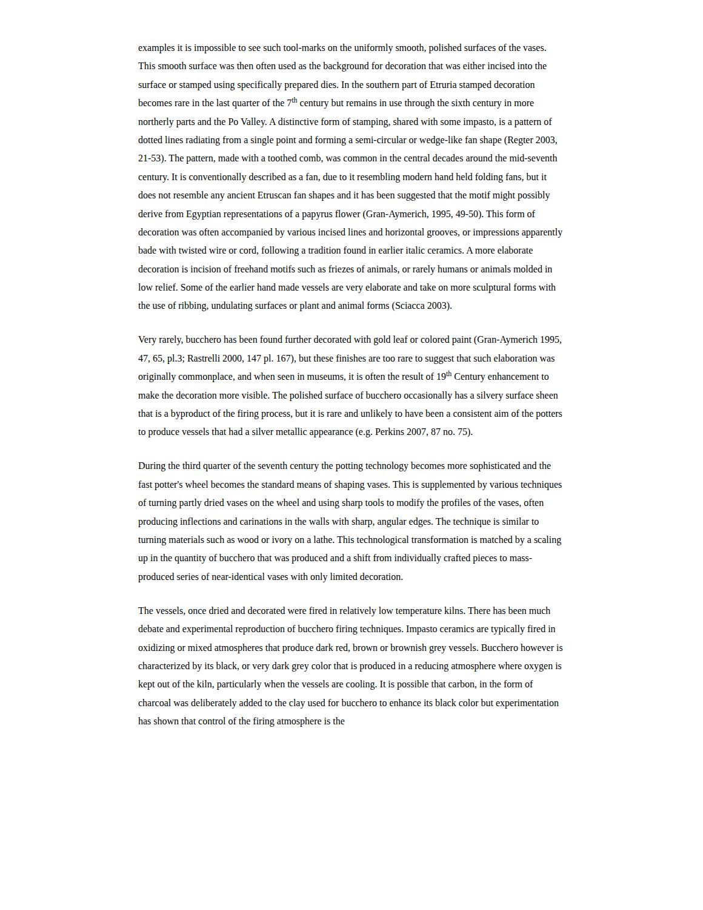examples it is impossible to see such tool-marks on the uniformly smooth, polished surfaces of the vases. This smooth surface was then often used as the background for decoration that was either incised into the surface or stamped using specifically prepared dies. In the southern part of Etruria stamped decoration becomes rare in the last quarter of the 7th century but remains in use through the sixth century in more northerly parts and the Po Valley. A distinctive form of stamping, shared with some impasto, is a pattern of dotted lines radiating from a single point and forming a semi-circular or wedge-like fan shape (Regter 2003, 21-53). The pattern, made with a toothed comb, was common in the central decades around the mid-seventh century. It is conventionally described as a fan, due to it resembling modern hand held folding fans, but it does not resemble any ancient Etruscan fan shapes and it has been suggested that the motif might possibly derive from Egyptian representations of a papyrus flower (Gran-Aymerich, 1995, 49-50). This form of decoration was often accompanied by various incised lines and horizontal grooves, or impressions apparently bade with twisted wire or cord, following a tradition found in earlier italic ceramics. A more elaborate decoration is incision of freehand motifs such as friezes of animals, or rarely humans or animals molded in low relief. Some of the earlier hand made vessels are very elaborate and take on more sculptural forms with the use of ribbing, undulating surfaces or plant and animal forms (Sciacca 2003).
Very rarely, bucchero has been found further decorated with gold leaf or colored paint (Gran-Aymerich 1995, 47, 65, pl.3; Rastrelli 2000, 147 pl. 167), but these finishes are too rare to suggest that such elaboration was originally commonplace, and when seen in museums, it is often the result of 19th Century enhancement to make the decoration more visible. The polished surface of bucchero occasionally has a silvery surface sheen that is a byproduct of the firing process, but it is rare and unlikely to have been a consistent aim of the potters to produce vessels that had a silver metallic appearance (e.g. Perkins 2007, 87 no. 75).
During the third quarter of the seventh century the potting technology becomes more sophisticated and the fast potter's wheel becomes the standard means of shaping vases. This is supplemented by various techniques of turning partly dried vases on the wheel and using sharp tools to modify the profiles of the vases, often producing inflections and carinations in the walls with sharp, angular edges. The technique is similar to turning materials such as wood or ivory on a lathe. This technological transformation is matched by a scaling up in the quantity of bucchero that was produced and a shift from individually crafted pieces to mass-produced series of near-identical vases with only limited decoration.
The vessels, once dried and decorated were fired in relatively low temperature kilns. There has been much debate and experimental reproduction of bucchero firing techniques. Impasto ceramics are typically fired in oxidizing or mixed atmospheres that produce dark red, brown or brownish grey vessels. Bucchero however is characterized by its black, or very dark grey color that is produced in a reducing atmosphere where oxygen is kept out of the kiln, particularly when the vessels are cooling. It is possible that carbon, in the form of charcoal was deliberately added to the clay used for bucchero to enhance its black color but experimentation has shown that control of the firing atmosphere is the